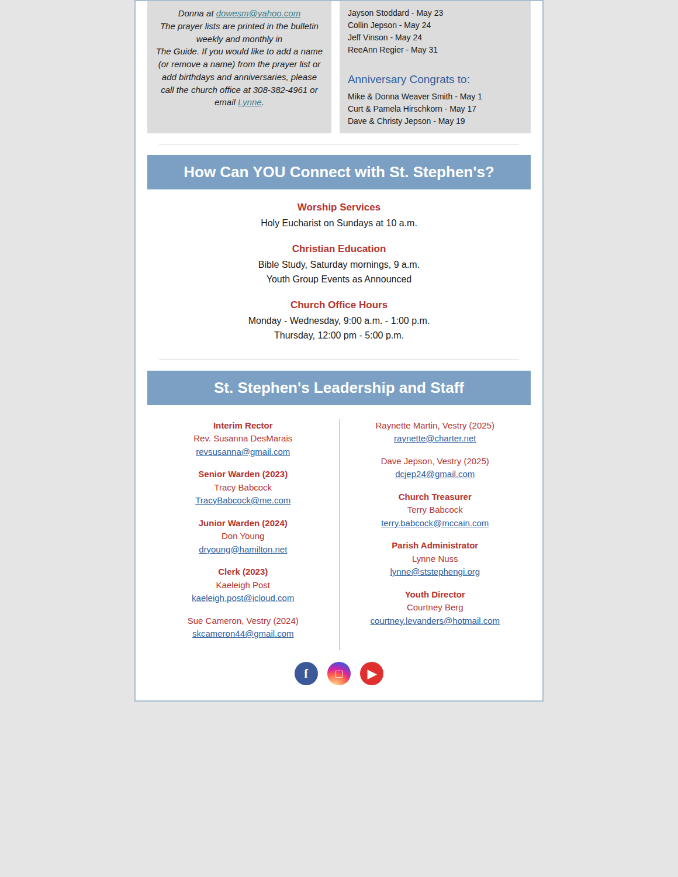Donna at dowesm@yahoo.com
The prayer lists are printed in the bulletin weekly and monthly in
The Guide. If you would like to add a name (or remove a name) from the prayer list or add birthdays and anniversaries, please call the church office at 308-382-4961 or email Lynne.
Jayson Stoddard - May 23
Collin Jepson - May 24
Jeff Vinson - May 24
ReeAnn Regier - May 31
Anniversary Congrats to:
Mike & Donna Weaver Smith - May 1
Curt & Pamela Hirschkorn - May 17
Dave & Christy Jepson - May 19
How Can YOU Connect with St. Stephen's?
Worship Services
Holy Eucharist on Sundays at 10 a.m.
Christian Education
Bible Study, Saturday mornings, 9 a.m.
Youth Group Events as Announced
Church Office Hours
Monday - Wednesday, 9:00 a.m. - 1:00 p.m.
Thursday, 12:00 pm - 5:00 p.m.
St. Stephen's Leadership and Staff
Interim Rector
Rev. Susanna DesMarais
revsusanna@gmail.com
Senior Warden (2023)
Tracy Babcock
TracyBabcock@me.com
Junior Warden (2024)
Don Young
dryoung@hamilton.net
Clerk (2023)
Kaeleigh Post
kaeleigh.post@icloud.com
Sue Cameron, Vestry (2024)
skcameron44@gmail.com
Raynette Martin, Vestry (2025)
raynette@charter.net
Dave Jepson, Vestry (2025)
dcjep24@gmail.com
Church Treasurer
Terry Babcock
terry.babcock@mccain.com
Parish Administrator
Lynne Nuss
lynne@ststephengi.org
Youth Director
Courtney Berg
courtney.levanders@hotmail.com